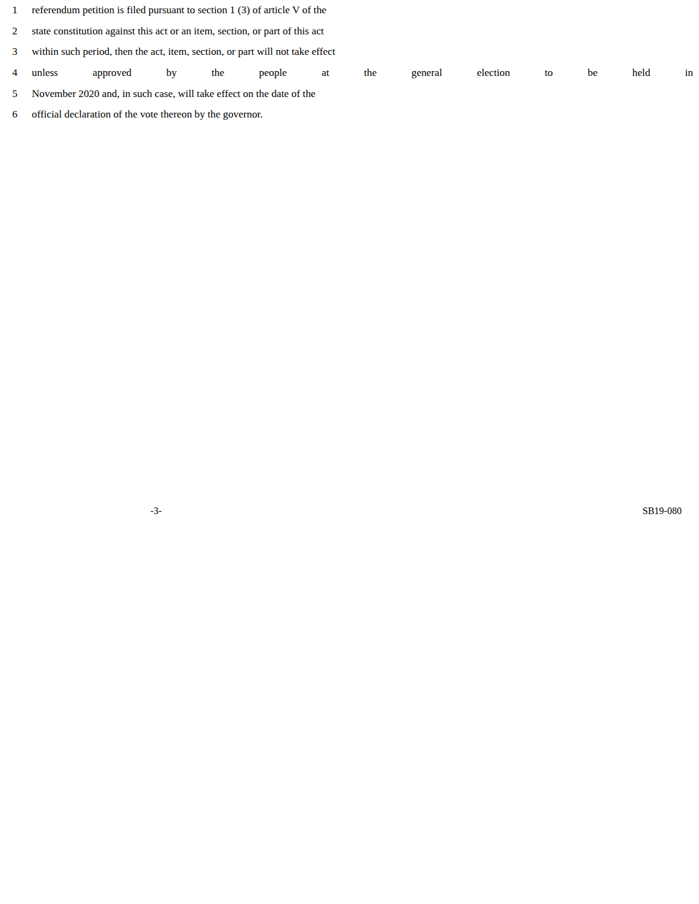1referendum petition is filed pursuant to section 1 (3) of article V of the 2state constitution against this act or an item, section, or part of this act 3within such period, then the act, item, section, or part will not take effect 4 unless approved by the people at the general election to be held in 5 November 2020 and, in such case, will take effect on the date of the 6official declaration of the vote thereon by the governor.
-3- SB19-080